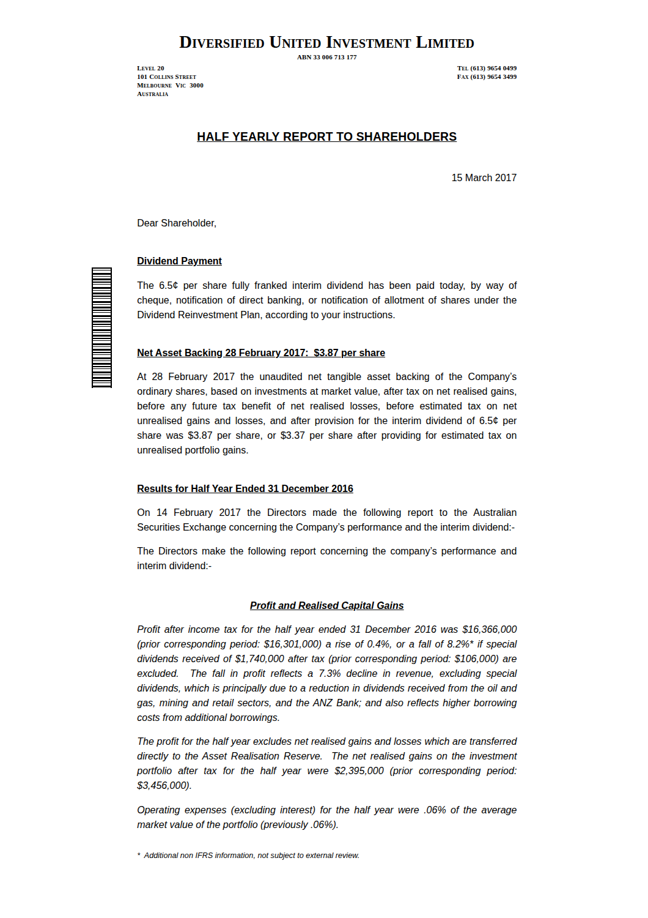Diversified United Investment Limited
ABN 33 006 713 177
Level 20
101 Collins Street
Melbourne Vic 3000
Australia
Tel (613) 9654 0499
Fax (613) 9654 3499
HALF YEARLY REPORT TO SHAREHOLDERS
15 March 2017
Dear Shareholder,
Dividend Payment
The 6.5¢ per share fully franked interim dividend has been paid today, by way of cheque, notification of direct banking, or notification of allotment of shares under the Dividend Reinvestment Plan, according to your instructions.
Net Asset Backing 28 February 2017: $3.87 per share
At 28 February 2017 the unaudited net tangible asset backing of the Company’s ordinary shares, based on investments at market value, after tax on net realised gains, before any future tax benefit of net realised losses, before estimated tax on net unrealised gains and losses, and after provision for the interim dividend of 6.5¢ per share was $3.87 per share, or $3.37 per share after providing for estimated tax on unrealised portfolio gains.
Results for Half Year Ended 31 December 2016
On 14 February 2017 the Directors made the following report to the Australian Securities Exchange concerning the Company’s performance and the interim dividend:-
The Directors make the following report concerning the company’s performance and interim dividend:-
Profit and Realised Capital Gains
Profit after income tax for the half year ended 31 December 2016 was $16,366,000 (prior corresponding period: $16,301,000) a rise of 0.4%, or a fall of 8.2%* if special dividends received of $1,740,000 after tax (prior corresponding period: $106,000) are excluded. The fall in profit reflects a 7.3% decline in revenue, excluding special dividends, which is principally due to a reduction in dividends received from the oil and gas, mining and retail sectors, and the ANZ Bank; and also reflects higher borrowing costs from additional borrowings.
The profit for the half year excludes net realised gains and losses which are transferred directly to the Asset Realisation Reserve. The net realised gains on the investment portfolio after tax for the half year were $2,395,000 (prior corresponding period: $3,456,000).
Operating expenses (excluding interest) for the half year were .06% of the average market value of the portfolio (previously .06%).
* Additional non IFRS information, not subject to external review.